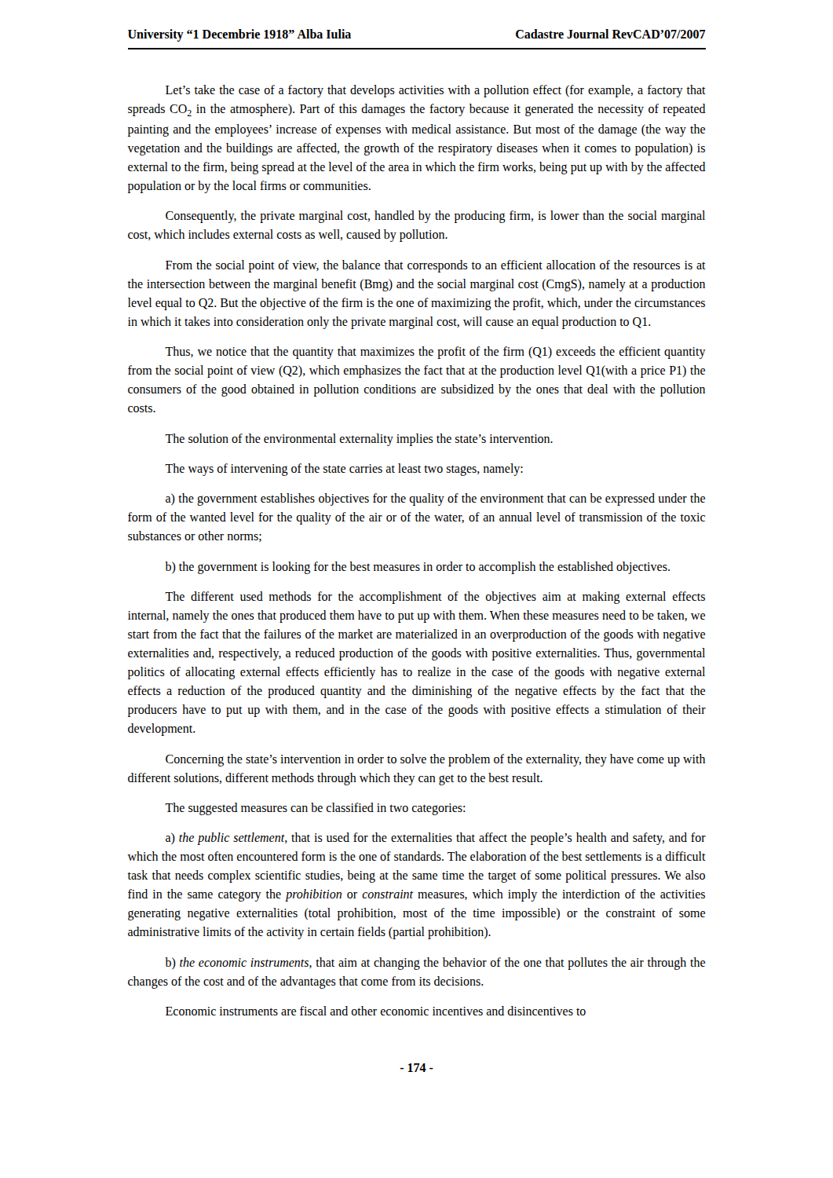University “1 Decembrie 1918” Alba Iulia
Cadastre Journal RevCAD’07/2007
Let’s take the case of a factory that develops activities with a pollution effect (for example, a factory that spreads CO2 in the atmosphere). Part of this damages the factory because it generated the necessity of repeated painting and the employees’ increase of expenses with medical assistance. But most of the damage (the way the vegetation and the buildings are affected, the growth of the respiratory diseases when it comes to population) is external to the firm, being spread at the level of the area in which the firm works, being put up with by the affected population or by the local firms or communities.
Consequently, the private marginal cost, handled by the producing firm, is lower than the social marginal cost, which includes external costs as well, caused by pollution.
From the social point of view, the balance that corresponds to an efficient allocation of the resources is at the intersection between the marginal benefit (Bmg) and the social marginal cost (CmgS), namely at a production level equal to Q2. But the objective of the firm is the one of maximizing the profit, which, under the circumstances in which it takes into consideration only the private marginal cost, will cause an equal production to Q1.
Thus, we notice that the quantity that maximizes the profit of the firm (Q1) exceeds the efficient quantity from the social point of view (Q2), which emphasizes the fact that at the production level Q1(with a price P1) the consumers of the good obtained in pollution conditions are subsidized by the ones that deal with the pollution costs.
The solution of the environmental externality implies the state’s intervention.
The ways of intervening of the state carries at least two stages, namely:
a) the government establishes objectives for the quality of the environment that can be expressed under the form of the wanted level for the quality of the air or of the water, of an annual level of transmission of the toxic substances or other norms;
b) the government is looking for the best measures in order to accomplish the established objectives.
The different used methods for the accomplishment of the objectives aim at making external effects internal, namely the ones that produced them have to put up with them. When these measures need to be taken, we start from the fact that the failures of the market are materialized in an overproduction of the goods with negative externalities and, respectively, a reduced production of the goods with positive externalities. Thus, governmental politics of allocating external effects efficiently has to realize in the case of the goods with negative external effects a reduction of the produced quantity and the diminishing of the negative effects by the fact that the producers have to put up with them, and in the case of the goods with positive effects a stimulation of their development.
Concerning the state’s intervention in order to solve the problem of the externality, they have come up with different solutions, different methods through which they can get to the best result.
The suggested measures can be classified in two categories:
a) the public settlement, that is used for the externalities that affect the people’s health and safety, and for which the most often encountered form is the one of standards. The elaboration of the best settlements is a difficult task that needs complex scientific studies, being at the same time the target of some political pressures. We also find in the same category the prohibition or constraint measures, which imply the interdiction of the activities generating negative externalities (total prohibition, most of the time impossible) or the constraint of some administrative limits of the activity in certain fields (partial prohibition).
b) the economic instruments, that aim at changing the behavior of the one that pollutes the air through the changes of the cost and of the advantages that come from its decisions.
Economic instruments are fiscal and other economic incentives and disincentives to
- 174 -